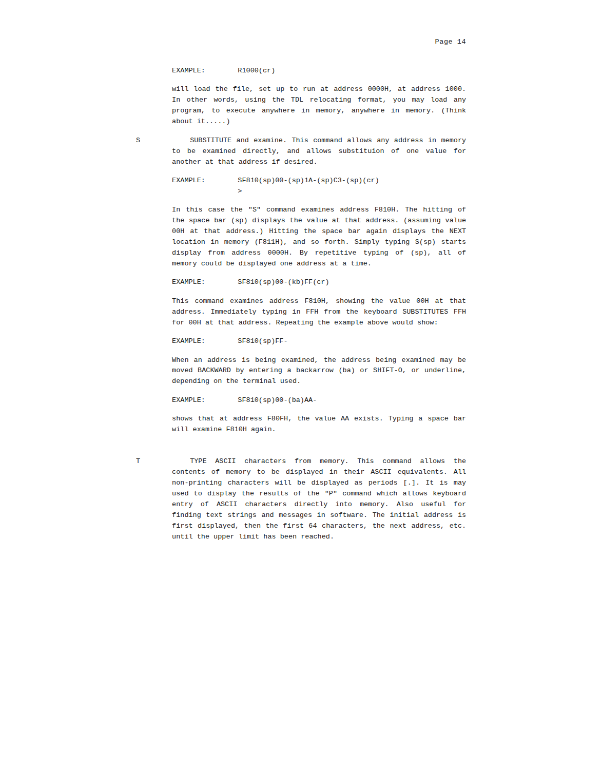Page 14
EXAMPLE: R1000(cr)
will load the file, set up to run at address 0000H, at address 1000. In other words, using the TDL relocating format, you may load any program, to execute anywhere in memory, anywhere in memory. (Think about it.....)
S
SUBSTITUTE and examine. This command allows any address in memory to be examined directly, and allows substituion of one value for another at that address if desired.
EXAMPLE: SF810(sp)00-(sp)1A-(sp)C3-(sp)(cr) >
In this case the "S" command examines address F810H. The hitting of the space bar (sp) displays the value at that address. (assuming value 00H at that address.) Hitting the space bar again displays the NEXT location in memory (F811H), and so forth. Simply typing S(sp) starts display from address 0000H. By repetitive typing of (sp), all of memory could be displayed one address at a time.
EXAMPLE: SF810(sp)00-(kb)FF(cr)
This command examines address F810H, showing the value 00H at that address. Immediately typing in FFH from the keyboard SUBSTITUTES FFH for 00H at that address. Repeating the example above would show:
EXAMPLE: SF810(sp)FF-
When an address is being examined, the address being examined may be moved BACKWARD by entering a backarrow (ba) or SHIFT-O, or underline, depending on the terminal used.
EXAMPLE: SF810(sp)00-(ba)AA-
shows that at address F80FH, the value AA exists. Typing a space bar will examine F810H again.
T
TYPE ASCII characters from memory. This command allows the contents of memory to be displayed in their ASCII equivalents. All non-printing characters will be displayed as periods [.]. It is may used to display the results of the "P" command which allows keyboard entry of ASCII characters directly into memory. Also useful for finding text strings and messages in software. The initial address is first displayed, then the first 64 characters, the next address, etc. until the upper limit has been reached.